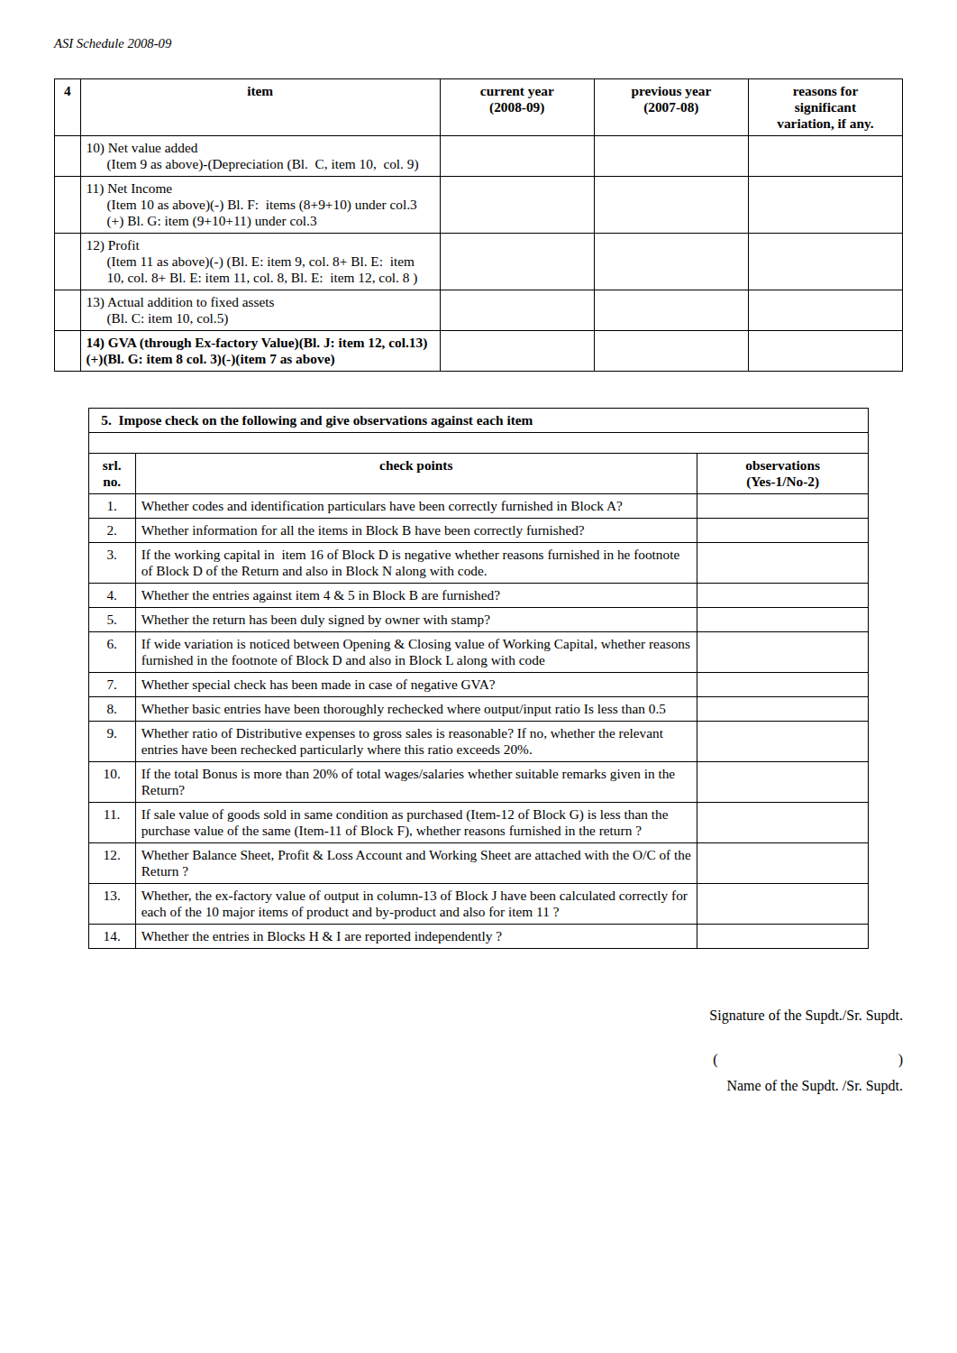ASI Schedule 2008-09
| 4 | item | current year (2008-09) | previous year (2007-08) | reasons for significant variation, if any. |
| --- | --- | --- | --- | --- |
| | 10) Net value added (Item 9 as above)-(Depreciation (Bl. C, item 10, col. 9) | | | |
| | 11) Net Income (Item 10 as above)(-) Bl. F: items (8+9+10) under col.3 (+) Bl. G: item (9+10+11) under col.3 | | | |
| | 12) Profit (Item 11 as above)(-) (Bl. E: item 9, col. 8+ Bl. E: item 10, col. 8+ Bl. E: item 11, col. 8, Bl. E: item 12, col. 8 ) | | | |
| | 13) Actual addition to fixed assets (Bl. C: item 10, col.5) | | | |
| | 14) GVA (through Ex-factory Value)(Bl. J: item 12, col.13)(+)(Bl. G: item 8 col. 3)(-)(item 7 as above) | | | |
| 5. Impose check on the following and give observations against each item |
| srl. no. | check points | observations (Yes-1/No-2) |
| 1. | Whether codes and identification particulars have been correctly furnished in Block A? | |
| 2. | Whether information for all the items in Block B have been correctly furnished? | |
| 3. | If the working capital in item 16 of Block D is negative whether reasons furnished in he footnote of Block D of the Return and also in Block N along with code. | |
| 4. | Whether the entries against item 4 & 5 in Block B are furnished? | |
| 5. | Whether the return has been duly signed by owner with stamp? | |
| 6. | If wide variation is noticed between Opening & Closing value of Working Capital, whether reasons furnished in the footnote of Block D and also in Block L along with code | |
| 7. | Whether special check has been made in case of negative GVA? | |
| 8. | Whether basic entries have been thoroughly rechecked where output/input ratio Is less than 0.5 | |
| 9. | Whether ratio of Distributive expenses to gross sales is reasonable? If no, whether the relevant entries have been rechecked particularly where this ratio exceeds 20%. | |
| 10. | If the total Bonus is more than 20% of total wages/salaries whether suitable remarks given in the Return? | |
| 11. | If sale value of goods sold in same condition as purchased (Item-12 of Block G) is less than the purchase value of the same (Item-11 of Block F), whether reasons furnished in the return ? | |
| 12. | Whether Balance Sheet, Profit & Loss Account and Working Sheet are attached with the O/C of the Return ? | |
| 13. | Whether, the ex-factory value of output in column-13 of Block J have been calculated correctly for each of the 10 major items of product and by-product and also for item 11 ? | |
| 14. | Whether the entries in Blocks H & I are reported independently ? | |
Signature of the Supdt./Sr. Supdt.
( )
Name of the Supdt. /Sr. Supdt.